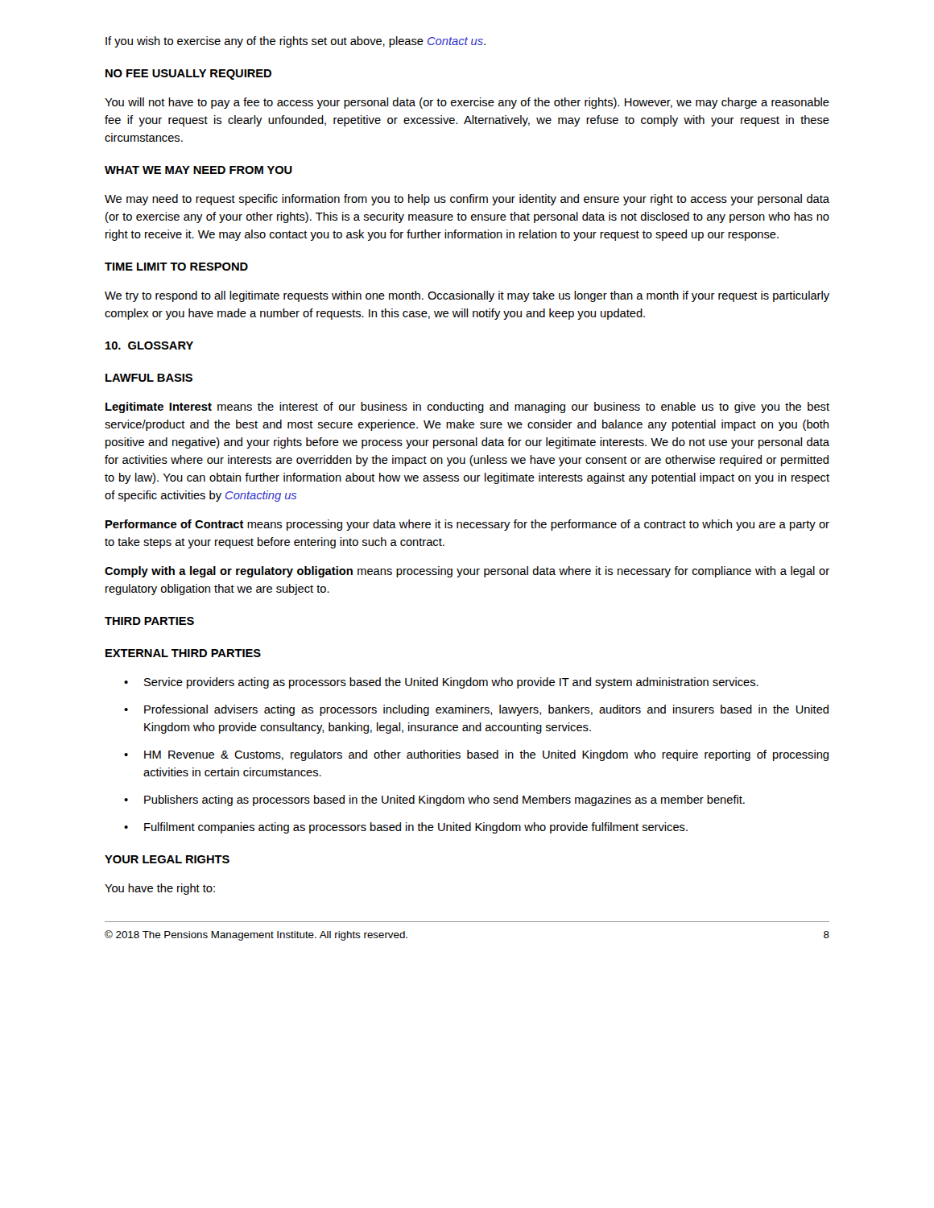If you wish to exercise any of the rights set out above, please Contact us.
No fee usually required
You will not have to pay a fee to access your personal data (or to exercise any of the other rights). However, we may charge a reasonable fee if your request is clearly unfounded, repetitive or excessive. Alternatively, we may refuse to comply with your request in these circumstances.
What we may need from you
We may need to request specific information from you to help us confirm your identity and ensure your right to access your personal data (or to exercise any of your other rights). This is a security measure to ensure that personal data is not disclosed to any person who has no right to receive it. We may also contact you to ask you for further information in relation to your request to speed up our response.
Time limit to respond
We try to respond to all legitimate requests within one month. Occasionally it may take us longer than a month if your request is particularly complex or you have made a number of requests. In this case, we will notify you and keep you updated.
10. Glossary
Lawful basis
Legitimate Interest means the interest of our business in conducting and managing our business to enable us to give you the best service/product and the best and most secure experience. We make sure we consider and balance any potential impact on you (both positive and negative) and your rights before we process your personal data for our legitimate interests. We do not use your personal data for activities where our interests are overridden by the impact on you (unless we have your consent or are otherwise required or permitted to by law). You can obtain further information about how we assess our legitimate interests against any potential impact on you in respect of specific activities by Contacting us
Performance of Contract means processing your data where it is necessary for the performance of a contract to which you are a party or to take steps at your request before entering into such a contract.
Comply with a legal or regulatory obligation means processing your personal data where it is necessary for compliance with a legal or regulatory obligation that we are subject to.
Third parties
External third parties
Service providers acting as processors based the United Kingdom who provide IT and system administration services.
Professional advisers acting as processors including examiners, lawyers, bankers, auditors and insurers based in the United Kingdom who provide consultancy, banking, legal, insurance and accounting services.
HM Revenue & Customs, regulators and other authorities based in the United Kingdom who require reporting of processing activities in certain circumstances.
Publishers acting as processors based in the United Kingdom who send Members magazines as a member benefit.
Fulfilment companies acting as processors based in the United Kingdom who provide fulfilment services.
Your legal rights
You have the right to:
© 2018 The Pensions Management Institute. All rights reserved. 8